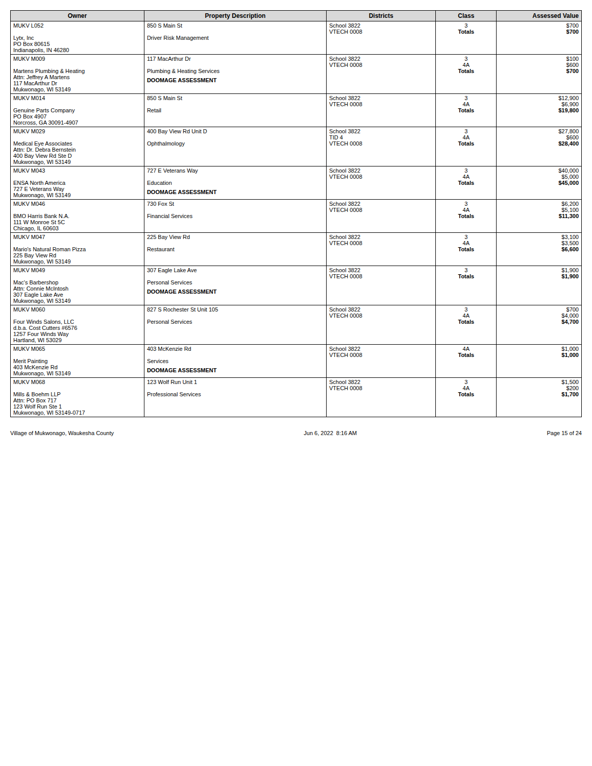| Owner | Property Description | Districts | Class | Assessed Value |
| --- | --- | --- | --- | --- |
| MUKV L052 Lytx, Inc PO Box 80615 Indianapolis, IN 46280 | 850 S Main St Driver Risk Management | School 3822 VTECH 0008 | 3 Totals | $700 $700 |
| MUKV M009 Martens Plumbing & Heating Attn: Jeffrey A Martens 117 MacArthur Dr Mukwonago, WI 53149 | 117 MacArthur Dr Plumbing & Heating Services DOOMAGE ASSESSMENT | School 3822 VTECH 0008 | 3 4A Totals | $100 $600 $700 |
| MUKV M014 Genuine Parts Company PO Box 4907 Norcross, GA 30091-4907 | 850 S Main St Retail | School 3822 VTECH 0008 | 3 4A Totals | $12,900 $6,900 $19,800 |
| MUKV M029 Medical Eye Associates Attn: Dr. Debra Bernstein 400 Bay View Rd Ste D Mukwonago, WI 53149 | 400 Bay View Rd Unit D Ophthalmology | School 3822 TID 4 VTECH 0008 | 3 4A Totals | $27,800 $600 $28,400 |
| MUKV M043 ENSA North America 727 E Veterans Way Mukwonago, WI 53149 | 727 E Veterans Way Education DOOMAGE ASSESSMENT | School 3822 VTECH 0008 | 3 4A Totals | $40,000 $5,000 $45,000 |
| MUKV M046 BMO Harris Bank N.A. 111 W Monroe St 5C Chicago, IL 60603 | 730 Fox St Financial Services | School 3822 VTECH 0008 | 3 4A Totals | $6,200 $5,100 $11,300 |
| MUKV M047 Mario's Natural Roman Pizza 225 Bay View Rd Mukwonago, WI 53149 | 225 Bay View Rd Restaurant | School 3822 VTECH 0008 | 3 4A Totals | $3,100 $3,500 $6,600 |
| MUKV M049 Mac's Barbershop Attn: Connie McIntosh 307 Eagle Lake Ave Mukwonago, WI 53149 | 307 Eagle Lake Ave Personal Services DOOMAGE ASSESSMENT | School 3822 VTECH 0008 | 3 Totals | $1,900 $1,900 |
| MUKV M060 Four Winds Salons, LLC d.b.a. Cost Cutters #6576 1257 Four Winds Way Hartland, WI 53029 | 827 S Rochester St Unit 105 Personal Services | School 3822 VTECH 0008 | 3 4A Totals | $700 $4,000 $4,700 |
| MUKV M065 Merit Painting 403 McKenzie Rd Mukwonago, WI 53149 | 403 McKenzie Rd Services DOOMAGE ASSESSMENT | School 3822 VTECH 0008 | 4A Totals | $1,000 $1,000 |
| MUKV M068 Mills & Boehm LLP Attn: PO Box 717 123 Wolf Run Ste 1 Mukwonago, WI 53149-0717 | 123 Wolf Run Unit 1 Professional Services | School 3822 VTECH 0008 | 3 4A Totals | $1,500 $200 $1,700 |
Village of Mukwonago, Waukesha County
Jun 6, 2022 8:16 AM
Page 15 of 24